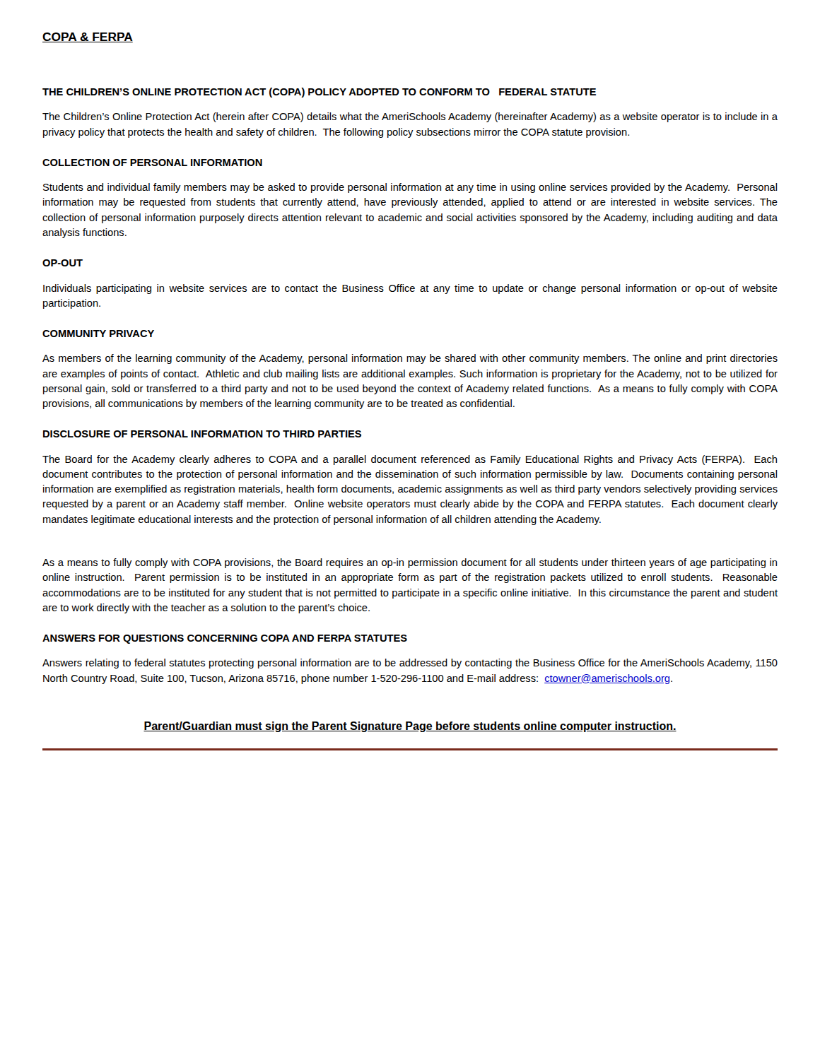COPA & FERPA
THE CHILDREN’S ONLINE PROTECTION ACT (COPA) POLICY ADOPTED TO CONFORM TO FEDERAL STATUTE
The Children’s Online Protection Act (herein after COPA) details what the AmeriSchools Academy (hereinafter Academy) as a website operator is to include in a privacy policy that protects the health and safety of children. The following policy subsections mirror the COPA statute provision.
COLLECTION OF PERSONAL INFORMATION
Students and individual family members may be asked to provide personal information at any time in using online services provided by the Academy. Personal information may be requested from students that currently attend, have previously attended, applied to attend or are interested in website services. The collection of personal information purposely directs attention relevant to academic and social activities sponsored by the Academy, including auditing and data analysis functions.
OP-OUT
Individuals participating in website services are to contact the Business Office at any time to update or change personal information or op-out of website participation.
COMMUNITY PRIVACY
As members of the learning community of the Academy, personal information may be shared with other community members. The online and print directories are examples of points of contact. Athletic and club mailing lists are additional examples. Such information is proprietary for the Academy, not to be utilized for personal gain, sold or transferred to a third party and not to be used beyond the context of Academy related functions. As a means to fully comply with COPA provisions, all communications by members of the learning community are to be treated as confidential.
DISCLOSURE OF PERSONAL INFORMATION TO THIRD PARTIES
The Board for the Academy clearly adheres to COPA and a parallel document referenced as Family Educational Rights and Privacy Acts (FERPA). Each document contributes to the protection of personal information and the dissemination of such information permissible by law. Documents containing personal information are exemplified as registration materials, health form documents, academic assignments as well as third party vendors selectively providing services requested by a parent or an Academy staff member. Online website operators must clearly abide by the COPA and FERPA statutes. Each document clearly mandates legitimate educational interests and the protection of personal information of all children attending the Academy.
As a means to fully comply with COPA provisions, the Board requires an op-in permission document for all students under thirteen years of age participating in online instruction. Parent permission is to be instituted in an appropriate form as part of the registration packets utilized to enroll students. Reasonable accommodations are to be instituted for any student that is not permitted to participate in a specific online initiative. In this circumstance the parent and student are to work directly with the teacher as a solution to the parent’s choice.
ANSWERS FOR QUESTIONS CONCERNING COPA AND FERPA STATUTES
Answers relating to federal statutes protecting personal information are to be addressed by contacting the Business Office for the AmeriSchools Academy, 1150 North Country Road, Suite 100, Tucson, Arizona 85716, phone number 1-520-296-1100 and E-mail address: ctowner@amerischools.org.
Parent/Guardian must sign the Parent Signature Page before students online computer instruction.